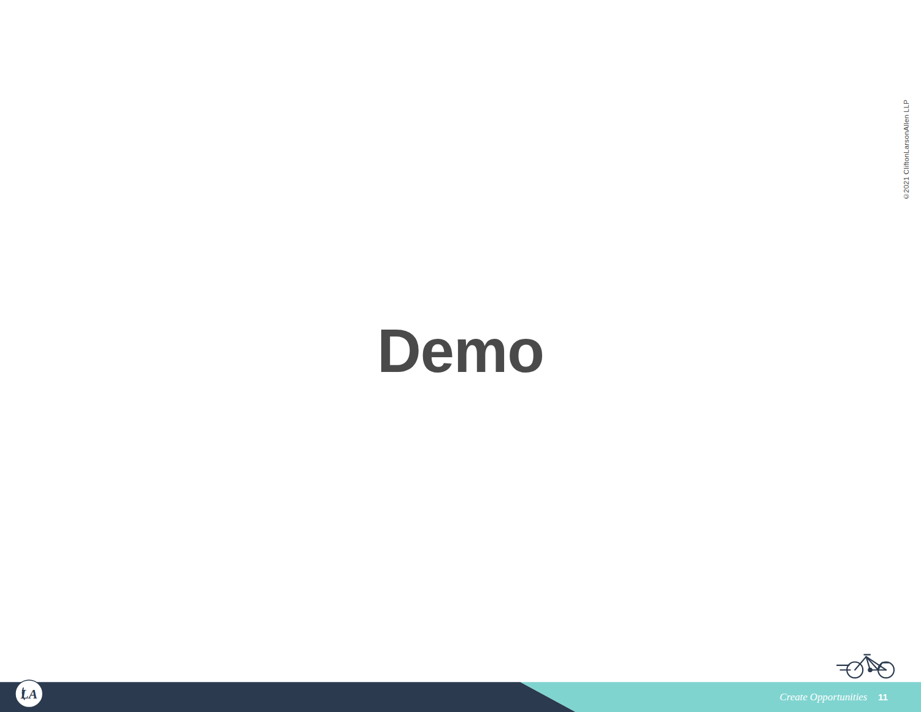©2021 CliftonLarsonAllen LLP
Demo
Create Opportunities 11
LA